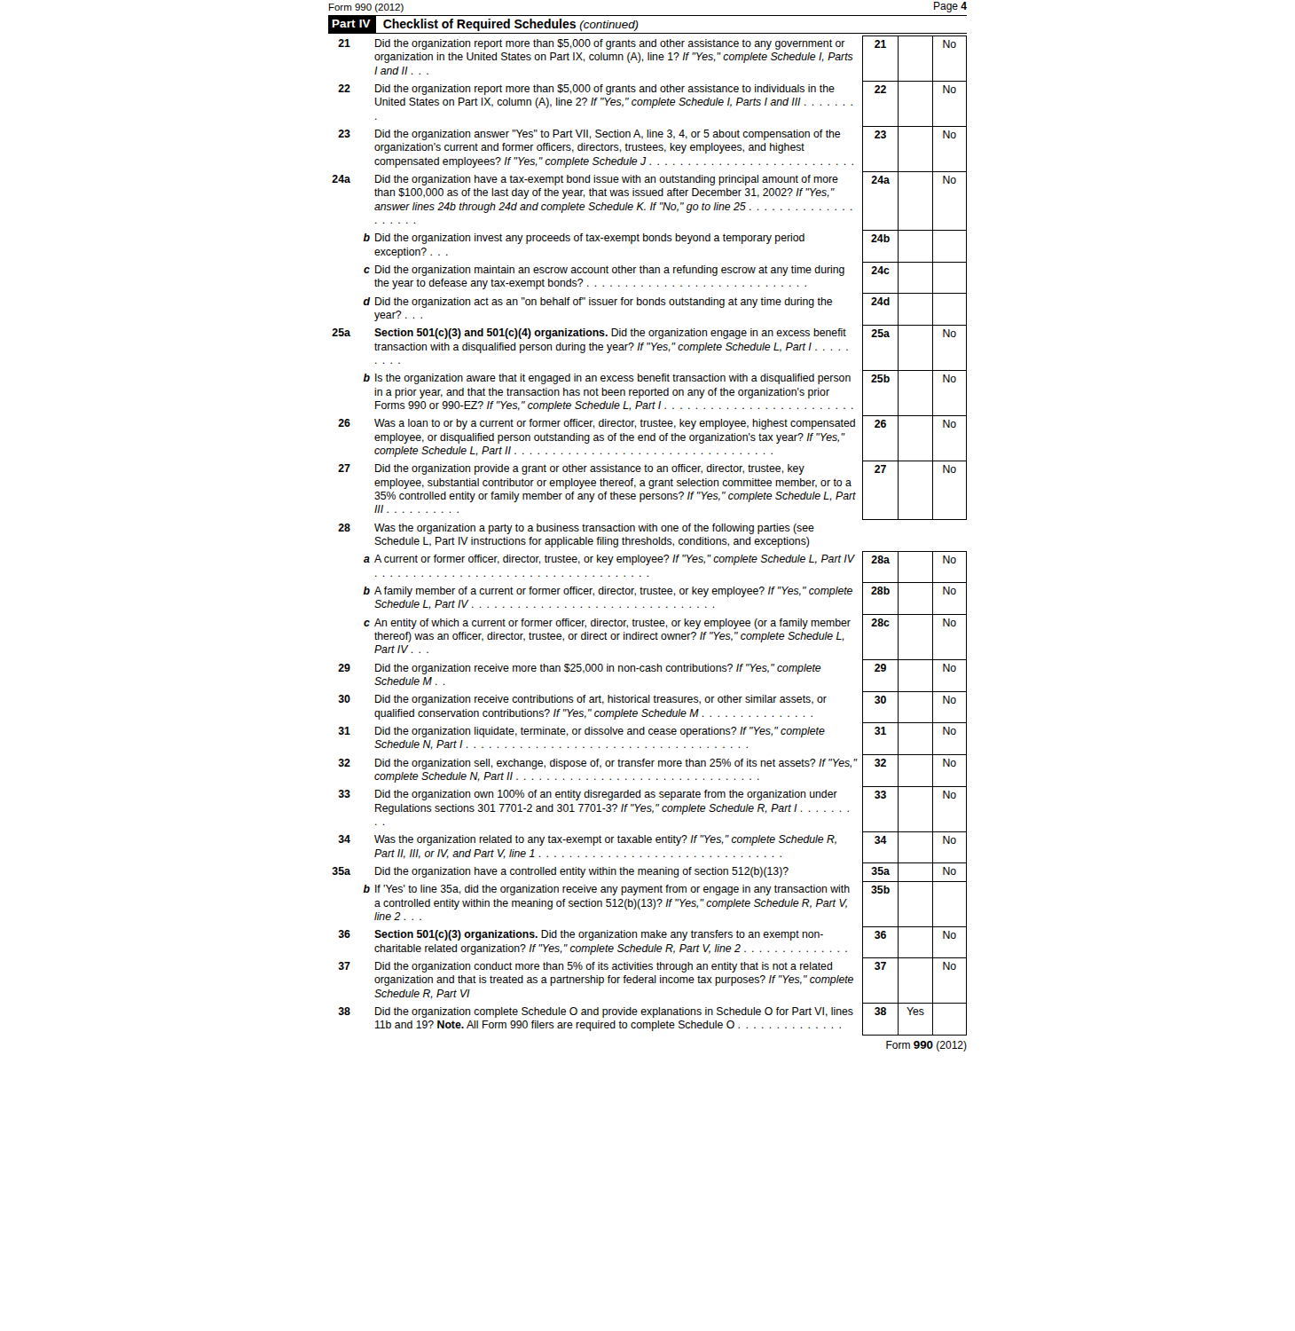Form 990 (2012)
Page 4
Part IV
Checklist of Required Schedules (continued)
| 21 | | Did the organization report more than $5,000 of grants and other assistance to any government or organization in the United States on Part IX, column (A), line 1? If "Yes," complete Schedule I, Parts I and II . . . | 21 | | No |
| 22 | | Did the organization report more than $5,000 of grants and other assistance to individuals in the United States on Part IX, column (A), line 2? If "Yes," complete Schedule I, Parts I and III . . . . . . . . | 22 | | No |
| 23 | | Did the organization answer "Yes" to Part VII, Section A, line 3, 4, or 5 about compensation of the organization's current and former officers, directors, trustees, key employees, and highest compensated employees? If "Yes," complete Schedule J . . . . . . . . . . . . . . . . . . . . . . . . . . . | 23 | | No |
| 24a | | Did the organization have a tax-exempt bond issue with an outstanding principal amount of more than $100,000 as of the last day of the year, that was issued after December 31, 2002? If "Yes," answer lines 24b through 24d and complete Schedule K. If "No," go to line 25 . . . . . . . . . . . . . . . . . . . . | 24a | | No |
| | b | Did the organization invest any proceeds of tax-exempt bonds beyond a temporary period exception? . . . | 24b | | |
| | c | Did the organization maintain an escrow account other than a refunding escrow at any time during the year to defease any tax-exempt bonds? . . . . . . . . . . . . . . . . . . . . . . . . . . . . . | 24c | | |
| | d | Did the organization act as an "on behalf of" issuer for bonds outstanding at any time during the year? . . . | 24d | | |
| 25a | | Section 501(c)(3) and 501(c)(4) organizations. Did the organization engage in an excess benefit transaction with a disqualified person during the year? If "Yes," complete Schedule L, Part I . . . . . . . . . | 25a | | No |
| | b | Is the organization aware that it engaged in an excess benefit transaction with a disqualified person in a prior year, and that the transaction has not been reported on any of the organization's prior Forms 990 or 990-EZ? If "Yes," complete Schedule L, Part I . . . . . . . . . . . . . . . . . . . . . . . . . | 25b | | No |
| 26 | | Was a loan to or by a current or former officer, director, trustee, key employee, highest compensated employee, or disqualified person outstanding as of the end of the organization's tax year? If "Yes," complete Schedule L, Part II . . . . . . . . . . . . . . . . . . . . . . . . . . . . . . . . . . | 26 | | No |
| 27 | | Did the organization provide a grant or other assistance to an officer, director, trustee, key employee, substantial contributor or employee thereof, a grant selection committee member, or to a 35% controlled entity or family member of any of these persons? If "Yes," complete Schedule L, Part III . . . . . . . . . . | 27 | | No |
| 28 | | Was the organization a party to a business transaction with one of the following parties (see Schedule L, Part IV instructions for applicable filing thresholds, conditions, and exceptions) | | | |
| | a | A current or former officer, director, trustee, or key employee? If "Yes," complete Schedule L, Part IV . . . . . . . . . . . . . . . . . . . . . . . . . . . . . . . . . . . . | 28a | | No |
| | b | A family member of a current or former officer, director, trustee, or key employee? If "Yes," complete Schedule L, Part IV . . . . . . . . . . . . . . . . . . . . . . . . . . . . . . . . | 28b | | No |
| | c | An entity of which a current or former officer, director, trustee, or key employee (or a family member thereof) was an officer, director, trustee, or direct or indirect owner? If "Yes," complete Schedule L, Part IV . . . | 28c | | No |
| 29 | | Did the organization receive more than $25,000 in non-cash contributions? If "Yes," complete Schedule M . . | 29 | | No |
| 30 | | Did the organization receive contributions of art, historical treasures, or other similar assets, or qualified conservation contributions? If "Yes," complete Schedule M . . . . . . . . . . . . . . . | 30 | | No |
| 31 | | Did the organization liquidate, terminate, or dissolve and cease operations? If "Yes," complete Schedule N, Part I . . . . . . . . . . . . . . . . . . . . . . . . . . . . . . . . . . . . . | 31 | | No |
| 32 | | Did the organization sell, exchange, dispose of, or transfer more than 25% of its net assets? If "Yes," complete Schedule N, Part II . . . . . . . . . . . . . . . . . . . . . . . . . . . . . . . . | 32 | | No |
| 33 | | Did the organization own 100% of an entity disregarded as separate from the organization under Regulations sections 301 7701-2 and 301 7701-3? If "Yes," complete Schedule R, Part I . . . . . . . . . | 33 | | No |
| 34 | | Was the organization related to any tax-exempt or taxable entity? If "Yes," complete Schedule R, Part II, III, or IV, and Part V, line 1 . . . . . . . . . . . . . . . . . . . . . . . . . . . . . . . . | 34 | | No |
| 35a | | Did the organization have a controlled entity within the meaning of section 512(b)(13)? | 35a | | No |
| | b | If 'Yes' to line 35a, did the organization receive any payment from or engage in any transaction with a controlled entity within the meaning of section 512(b)(13)? If "Yes," complete Schedule R, Part V, line 2 . . . | 35b | | |
| 36 | | Section 501(c)(3) organizations. Did the organization make any transfers to an exempt non-charitable related organization? If "Yes," complete Schedule R, Part V, line 2 . . . . . . . . . . . . . . | 36 | | No |
| 37 | | Did the organization conduct more than 5% of its activities through an entity that is not a related organization and that is treated as a partnership for federal income tax purposes? If "Yes," complete Schedule R, Part VI | 37 | | No |
| 38 | | Did the organization complete Schedule O and provide explanations in Schedule O for Part VI, lines 11b and 19? Note. All Form 990 filers are required to complete Schedule O . . . . . . . . . . . . . . | 38 | Yes | |
Form 990 (2012)